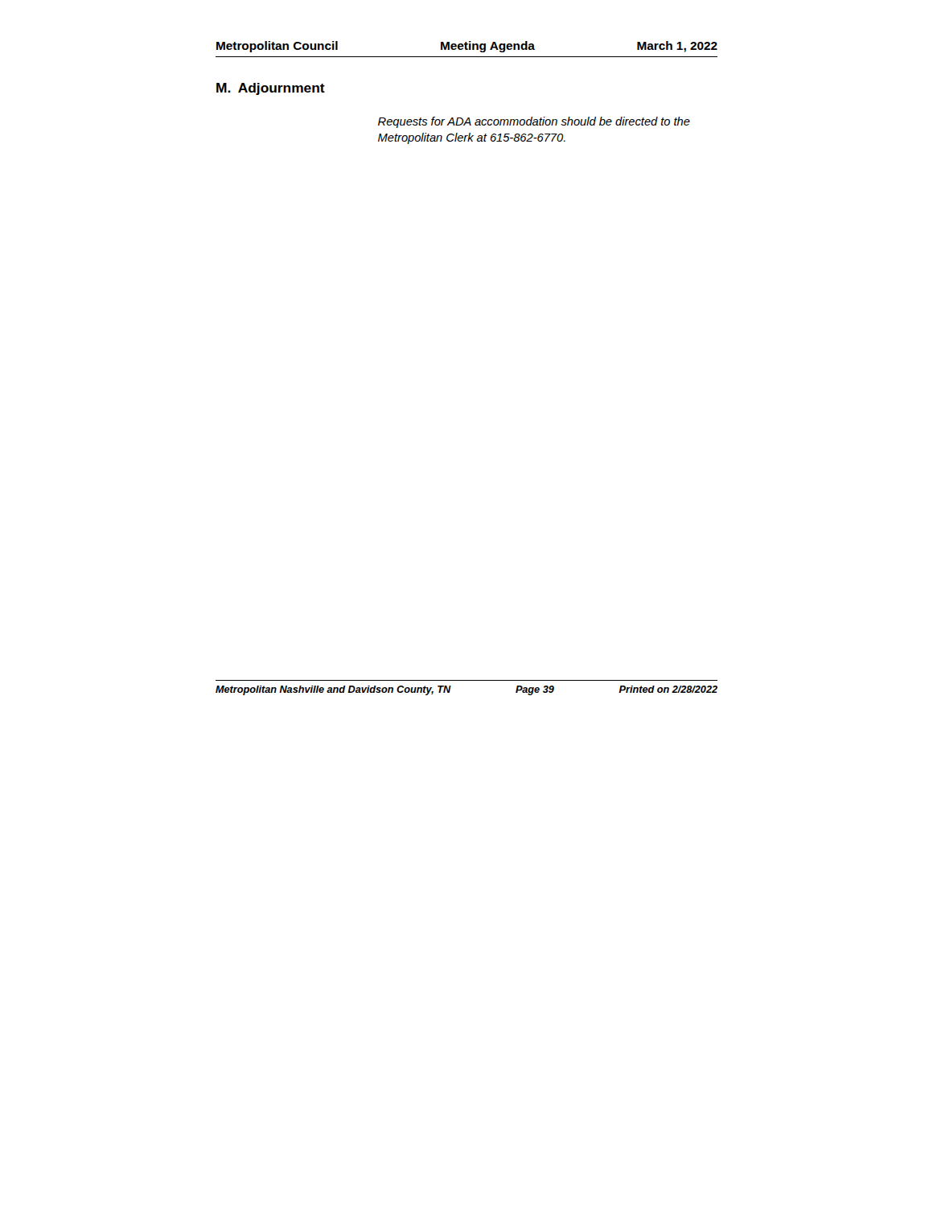Metropolitan Council Meeting Agenda March 1, 2022
M. Adjournment
Requests for ADA accommodation should be directed to the Metropolitan Clerk at 615-862-6770.
Metropolitan Nashville and Davidson County, TN Page 39 Printed on 2/28/2022